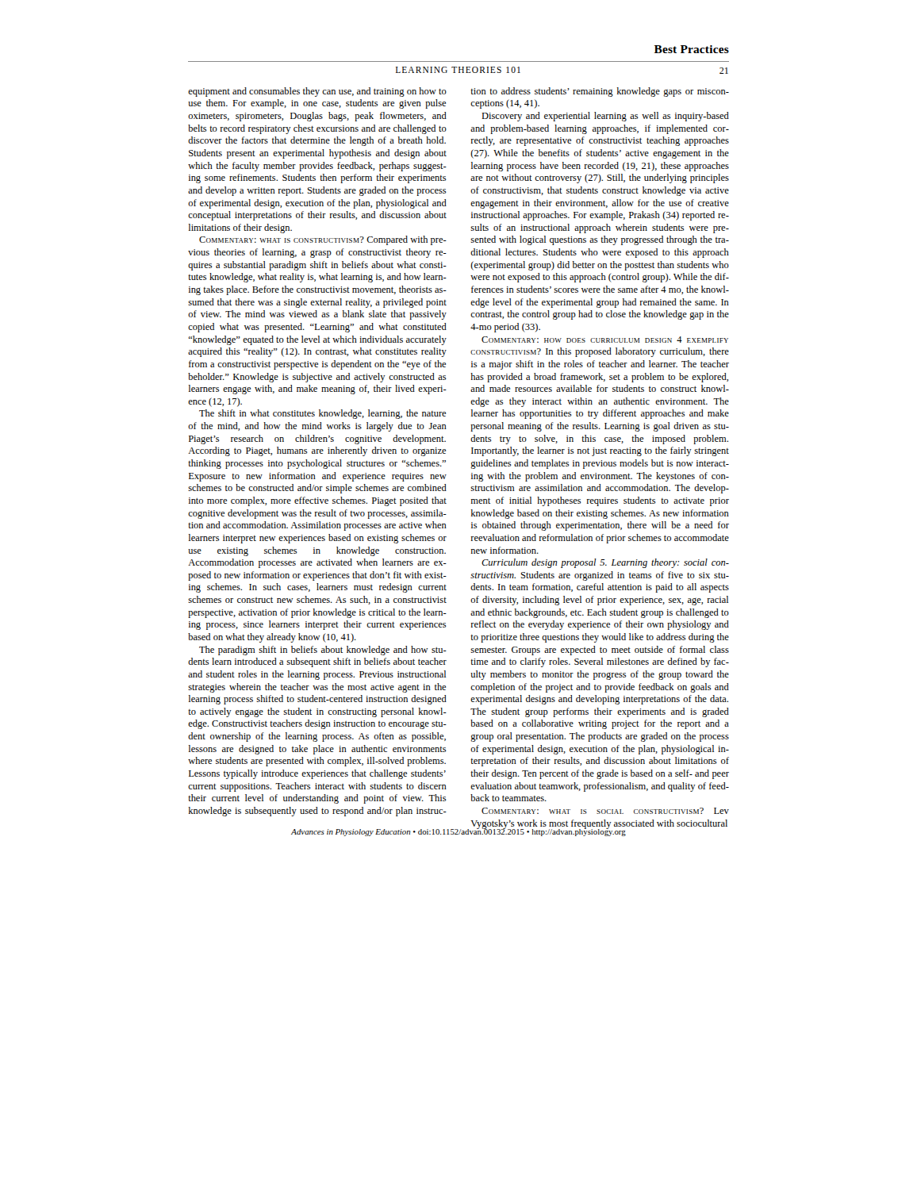Best Practices
LEARNING THEORIES 101 21
equipment and consumables they can use, and training on how to use them. For example, in one case, students are given pulse oximeters, spirometers, Douglas bags, peak flowmeters, and belts to record respiratory chest excursions and are challenged to discover the factors that determine the length of a breath hold. Students present an experimental hypothesis and design about which the faculty member provides feedback, perhaps suggesting some refinements. Students then perform their experiments and develop a written report. Students are graded on the process of experimental design, execution of the plan, physiological and conceptual interpretations of their results, and discussion about limitations of their design.
Commentary: what is constructivism? Compared with previous theories of learning, a grasp of constructivist theory requires a substantial paradigm shift in beliefs about what constitutes knowledge, what reality is, what learning is, and how learning takes place. Before the constructivist movement, theorists assumed that there was a single external reality, a privileged point of view. The mind was viewed as a blank slate that passively copied what was presented. “Learning” and what constituted “knowledge” equated to the level at which individuals accurately acquired this “reality” (12). In contrast, what constitutes reality from a constructivist perspective is dependent on the “eye of the beholder.” Knowledge is subjective and actively constructed as learners engage with, and make meaning of, their lived experience (12, 17).
The shift in what constitutes knowledge, learning, the nature of the mind, and how the mind works is largely due to Jean Piaget’s research on children’s cognitive development. According to Piaget, humans are inherently driven to organize thinking processes into psychological structures or “schemes.” Exposure to new information and experience requires new schemes to be constructed and/or simple schemes are combined into more complex, more effective schemes. Piaget posited that cognitive development was the result of two processes, assimilation and accommodation. Assimilation processes are active when learners interpret new experiences based on existing schemes or use existing schemes in knowledge construction. Accommodation processes are activated when learners are exposed to new information or experiences that don’t fit with existing schemes. In such cases, learners must redesign current schemes or construct new schemes. As such, in a constructivist perspective, activation of prior knowledge is critical to the learning process, since learners interpret their current experiences based on what they already know (10, 41).
The paradigm shift in beliefs about knowledge and how students learn introduced a subsequent shift in beliefs about teacher and student roles in the learning process. Previous instructional strategies wherein the teacher was the most active agent in the learning process shifted to student-centered instruction designed to actively engage the student in constructing personal knowledge. Constructivist teachers design instruction to encourage student ownership of the learning process. As often as possible, lessons are designed to take place in authentic environments where students are presented with complex, ill-solved problems. Lessons typically introduce experiences that challenge students’ current suppositions. Teachers interact with students to discern their current level of understanding and point of view. This knowledge is subsequently used to respond and/or plan instruction to address students’ remaining knowledge gaps or misconceptions (14, 41).
Discovery and experiential learning as well as inquiry-based and problem-based learning approaches, if implemented correctly, are representative of constructivist teaching approaches (27). While the benefits of students’ active engagement in the learning process have been recorded (19, 21), these approaches are not without controversy (27). Still, the underlying principles of constructivism, that students construct knowledge via active engagement in their environment, allow for the use of creative instructional approaches. For example, Prakash (34) reported results of an instructional approach wherein students were presented with logical questions as they progressed through the traditional lectures. Students who were exposed to this approach (experimental group) did better on the posttest than students who were not exposed to this approach (control group). While the differences in students’ scores were the same after 4 mo, the knowledge level of the experimental group had remained the same. In contrast, the control group had to close the knowledge gap in the 4-mo period (33).
Commentary: how does curriculum design 4 exemplify constructivism? In this proposed laboratory curriculum, there is a major shift in the roles of teacher and learner. The teacher has provided a broad framework, set a problem to be explored, and made resources available for students to construct knowledge as they interact within an authentic environment. The learner has opportunities to try different approaches and make personal meaning of the results. Learning is goal driven as students try to solve, in this case, the imposed problem. Importantly, the learner is not just reacting to the fairly stringent guidelines and templates in previous models but is now interacting with the problem and environment. The keystones of constructivism are assimilation and accommodation. The development of initial hypotheses requires students to activate prior knowledge based on their existing schemes. As new information is obtained through experimentation, there will be a need for reevaluation and reformulation of prior schemes to accommodate new information.
Curriculum design proposal 5. Learning theory: social constructivism. Students are organized in teams of five to six students. In team formation, careful attention is paid to all aspects of diversity, including level of prior experience, sex, age, racial and ethnic backgrounds, etc. Each student group is challenged to reflect on the everyday experience of their own physiology and to prioritize three questions they would like to address during the semester. Groups are expected to meet outside of formal class time and to clarify roles. Several milestones are defined by faculty members to monitor the progress of the group toward the completion of the project and to provide feedback on goals and experimental designs and developing interpretations of the data. The student group performs their experiments and is graded based on a collaborative writing project for the report and a group oral presentation. The products are graded on the process of experimental design, execution of the plan, physiological interpretation of their results, and discussion about limitations of their design. Ten percent of the grade is based on a self- and peer evaluation about teamwork, professionalism, and quality of feedback to teammates.
Commentary: what is social constructivism? Lev Vygotsky’s work is most frequently associated with sociocultural
Advances in Physiology Education • doi:10.1152/advan.00132.2015 • http://advan.physiology.org